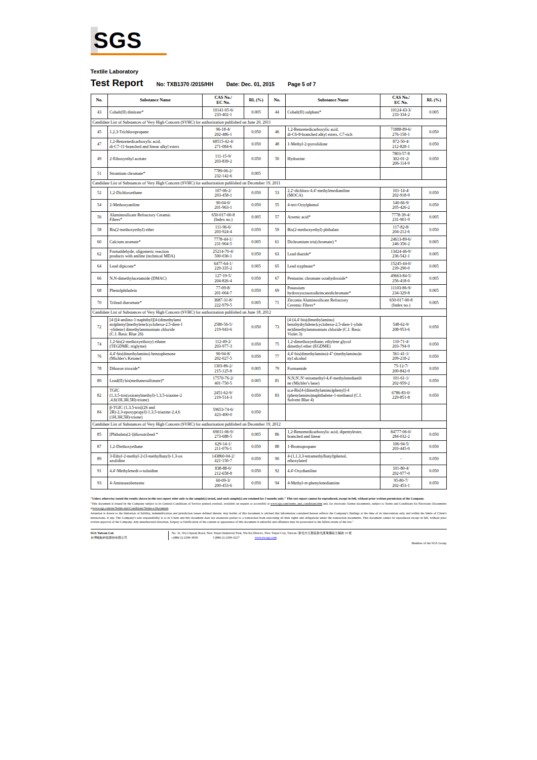SGS
Textile Laboratory
Test Report
No: TXB1370 /2015/HH
Date: Dec. 01, 2015
Page 5 of 7
| No. | Substance Name | CAS No./ EC No. | RL (%) | No. | Substance Name | CAS No./ EC No. | RL (%) |
| --- | --- | --- | --- | --- | --- | --- | --- |
| 43 | Cobalt(II) dinitrate* | 10141-05-6/ 233-402-1 | 0.005 | 44 | Cobalt(II) sulphate* | 10124-43-3/ 233-334-2 | 0.005 |
| Candidate List of Substances of Very High Concern (SVHC) for authorization published on June 20, 2011 |
| 45 | 1,2,3-Trichloropropane | 96-18-4/ 202-486-1 | 0.050 | 46 | 1,2-Benzenedicarboxylic acid, di-C6-8-branched alkyl esters, C7-rich | 71888-89-6/ 276-158-1 | 0.050 |
| 47 | 1,2-Benzenedicarboxylic acid, di-C7-11-branched and linear alkyl esters | 68515-42-4/ 271-084-6 | 0.050 | 48 | 1-Methyl-2-pyrrolidone | 872-50-4/ 212-828-1 | 0.050 |
| 49 | 2-Ethoxyethyl acetate | 111-15-9/ 203-839-2 | 0.050 | 50 | Hydrazine | 7803-57-8 302-01-2/ 206-114-9 | 0.050 |
| 51 | Strontium chromate* | 7789-06-2/ 232-142-6 | 0.005 | | | | |
| Candidate List of Substances of Very High Concern (SVHC) for authorization published on December 19, 2011 |
| 52 | 1,2-Dichloroethane | 107-06-2/ 203-458-1 | 0.050 | 53 | 2,2'-dichloro-4,4'-methylenedianiline (MOCA) | 101-14-4/ 202-918-9 | 0.050 |
| 54 | 2-Methoxyaniline | 90-04-0/ 201-963-1 | 0.050 | 55 | 4-tert-Octylphenol | 140-66-9/ 205-426-2 | 0.050 |
| 56 | Aluminosilicate Refractory Ceramic Fibres* | 650-017-00-8 (Index no.) | 0.005 | 57 | Arsenic acid* | 7778-39-4/ 231-901-9 | 0.005 |
| 58 | Bis(2-methoxyethyl) ether | 111-96-6/ 203-924-4 | 0.050 | 59 | Bis(2-methoxyethyl) phthalate | 117-82-8/ 204-212-6 | 0.050 |
| 60 | Calcium arsenate* | 7778-44-1/ 231-904-5 | 0.005 | 61 | Dichromium tris(chromate) * | 24613-89-6/ 246-356-2 | 0.005 |
| 62 | Formaldehyde, oligomeric reaction products with aniline (technical MDA) | 25214-70-4/ 500-036-1 | 0.050 | 63 | Lead diazide* | 13424-46-9/ 236-542-1 | 0.005 |
| 64 | Lead dipicrate* | 6477-64-1/ 229-335-2 | 0.005 | 65 | Lead styphnate* | 15245-44-0/ 239-290-0 | 0.005 |
| 66 | N,N-dimethylacetamide (DMAC) | 127-19-5/ 204-826-4 | 0.050 | 67 | Pentazinc chromate octahydroxide* | 49663-84-5/ 256-418-0 | 0.005 |
| 68 | Phenolphthalein | 77-09-8/ 201-004-7 | 0.050 | 69 | Potassium hydroxyoctaoxodizincatedichromate* | 11103-86-9/ 234-329-8 | 0.005 |
| 70 | Trilead diarsenate* | 3687-31-8/ 222-979-5 | 0.005 | 71 | Zirconia Aluminosilicate Refractory Ceremic Fibres* | 650-017-00-8 (Index no.) | 0.005 |
| Candidate List of Substances of Very High Concern (SVHC) for authorization published on June 18, 2012 |
| 72 | [4-[[4-anilino-1-naphthyl][4-(dimethylami no)phenyl]methylene]cyclohexa-2,5-dien-1 -ylidene] dimethylammonium chloride (C.I. Basic Blue 26) | 2580-56-5/ 219-943-6 | 0.050 | 73 | [4-[4,4'-bis(dimethylamino) benzhydrylidene]cyclohexa-2,5-dien-1-ylide ne]dimethylammonium chloride (C.I. Basic Violet 3) | 548-62-9/ 208-953-6 | 0.050 |
| 74 | 1,2-bis(2-methoxyethoxy) ethane (TEGDME; triglyme) | 112-49-2/ 203-977-3 | 0.050 | 75 | 1,2-dimethoxyethane; ethylene glycol dimethyl ether (EGDME) | 110-71-4/ 203-794-9 | 0.050 |
| 76 | 4,4'-bis(dimethylamino) benzophenone (Michler's Ketone) | 90-94-8/ 202-027-5 | 0.050 | 77 | 4,4'-bis(dimethylamino)-4''-(methylamino)tr ityl alcohol | 561-41-1/ 209-218-2 | 0.050 |
| 78 | Diboron trioxide* | 1303-86-2/ 215-125-8 | 0.005 | 79 | Formamide | 75-12-7/ 200-842-0 | 0.050 |
| 80 | Lead(II) bis(methanesulfonate)* | 17570-76-2/ 401-750-5 | 0.005 | 81 | N,N,N',N'-tetramethyl-4,4'-methylenedianili ne (Michler's base) | 101-61-1/ 202-959-2 | 0.050 |
| 82 | TGIC (1,3,5-tris(oxiranylmethyl)-1,3,5-triazine-2 ,4,6(1H,3H,5H)-trione) | 2451-62-9/ 219-514-3 | 0.050 | 83 | α,α-Bis[4-(dimethylamino)phenyl]-4 (phenylamino)naphthalene-1-methanol (C.I. Solvent Blue 4) | 6786-83-0/ 229-851-8 | 0.050 |
| 84 | β-TGIC (1,3,5-tris[(2S and 2R)-2,3-epoxypropyl]-1,3,5-triazine-2,4,6 (1H,3H,5H)-trione) | 59653-74-6/ 423-400-0 | 0.050 | | | | |
| Candidate List of Substances of Very High Concern (SVHC) for authorization published on December 19, 2012 |
| 85 | [Phthalato(2-)]dioxotrilead * | 69011-06-9/ 273-688-5 | 0.005 | 86 | 1,2-Benzenedicarboxylic acid, dipentylester, branched and linear | 84777-06-0/ 284-032-2 | 0.050 |
| 87 | 1,2-Diethoxyethane | 629-14-1/ 211-076-1 | 0.050 | 88 | 1-Bromopropane | 106-94-5/ 203-445-0 | 0.050 |
| 89 | 3-Ethyl-2-methyl-2-(3-methylbutyl)-1,3-ox azolidine | 143860-04-2/ 421-150-7 | 0.050 | 90 | 4-(1,1,3,3-tetramethylbutyl)phenol, ethoxylated | - | 0.050 |
| 91 | 4,4'-Methylenedi- o -toluidine | 838-88-0/ 212-658-8 | 0.050 | 92 | 4,4'-Oxydianiline | 101-80-4/ 202-977-0 | 0.050 |
| 93 | 4-Aminoazobenzene | 60-09-3/ 200-453-6 | 0.050 | 94 | 4-Methyl- m -phenylenediamine | 95-80-7/ 202-453-1 | 0.050 |
"Unless otherwise stated the results shown in this test report refer only to the sample(s) tested, and such sample(s) are retained for 3 months only." This test report cannot be reproduced, except in full, without prior written permission of the Company.
"This document is issued by the Company subject to its General Conditions of Service printed overleaf, available on request or accessible at www.sgs.com/terms_and_conditions.htm and, for electronic format documents, subject to Terms and Conditions for Electronic Documents atwww.sgs.com/en/Terms-and-Conditions/Terms-e-Document.
Attention is drawn to the limitation of liability, indemnification and jurisdiction issues defined therein. Any holder of this document is advised that information contained hereon reflects the Company's findings at the time of its intervention only and within the limits of Client's instructions, if any. The Company's sole responsibility is to its Client and this document does not exonerate parties to a transaction from exercising all their rights and obligations under the transaction documents. This document cannot be reproduced except in full, without prior written approval of the Company. Any unauthorized alteration, forgery or falsification of the content or appearance of this document is unlawful and offenders may be prosecuted to the fullest extent of the law."
SGS Taiwan Ltd.
台灣檢驗科技股份有限公司
No. 31, Wu Chyuan Road, New Taipei Industrial Park, Wu Ku District, New Taipei City, Taiwan /新北市五股區新北產業園區五權路 31 號
t (886-2) 2299-3939 f (886-2) 2299-3227 www.tw.sgs.com
Member of the SGS Group